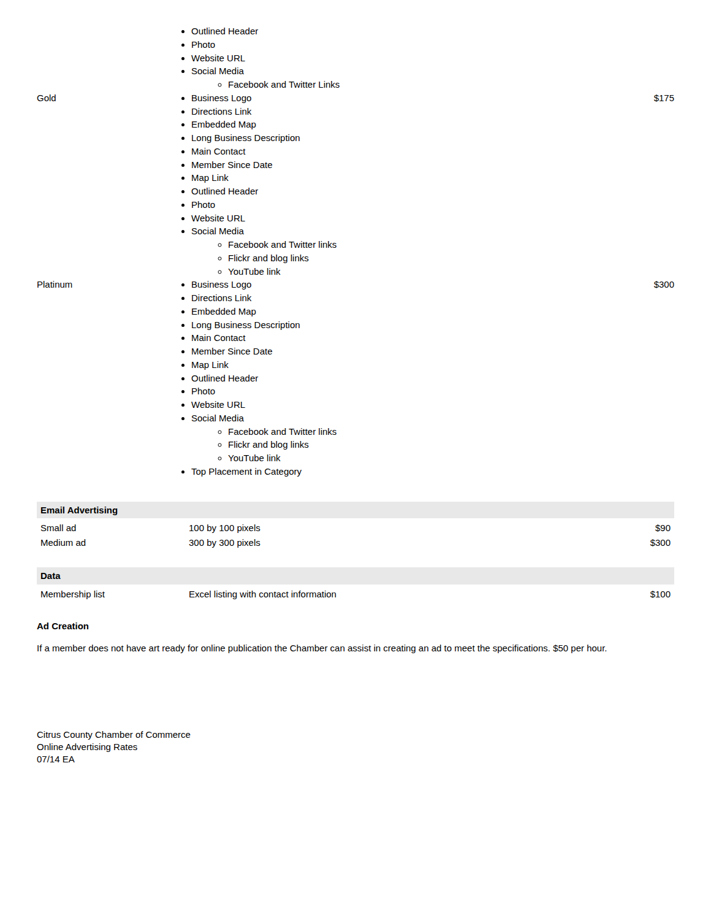Outlined Header
Photo
Website URL
Social Media
Facebook and Twitter Links
Gold
Business Logo
Directions Link
Embedded Map
Long Business Description
Main Contact
Member Since Date
Map Link
Outlined Header
Photo
Website URL
Social Media
Facebook and Twitter links
Flickr and blog links
YouTube link
$175
Platinum
Business Logo
Directions Link
Embedded Map
Long Business Description
Main Contact
Member Since Date
Map Link
Outlined Header
Photo
Website URL
Social Media
Facebook and Twitter links
Flickr and blog links
YouTube link
Top Placement in Category
$300
Email Advertising
| Small ad | 100 by 100 pixels | $90 |
| Medium ad | 300 by 300 pixels | $300 |
Data
| Membership list | Excel listing with contact information | $100 |
Ad Creation
If a member does not have art ready for online publication the Chamber can assist in creating an ad to meet the specifications. $50 per hour.
Citrus County Chamber of Commerce
Online Advertising Rates
07/14 EA